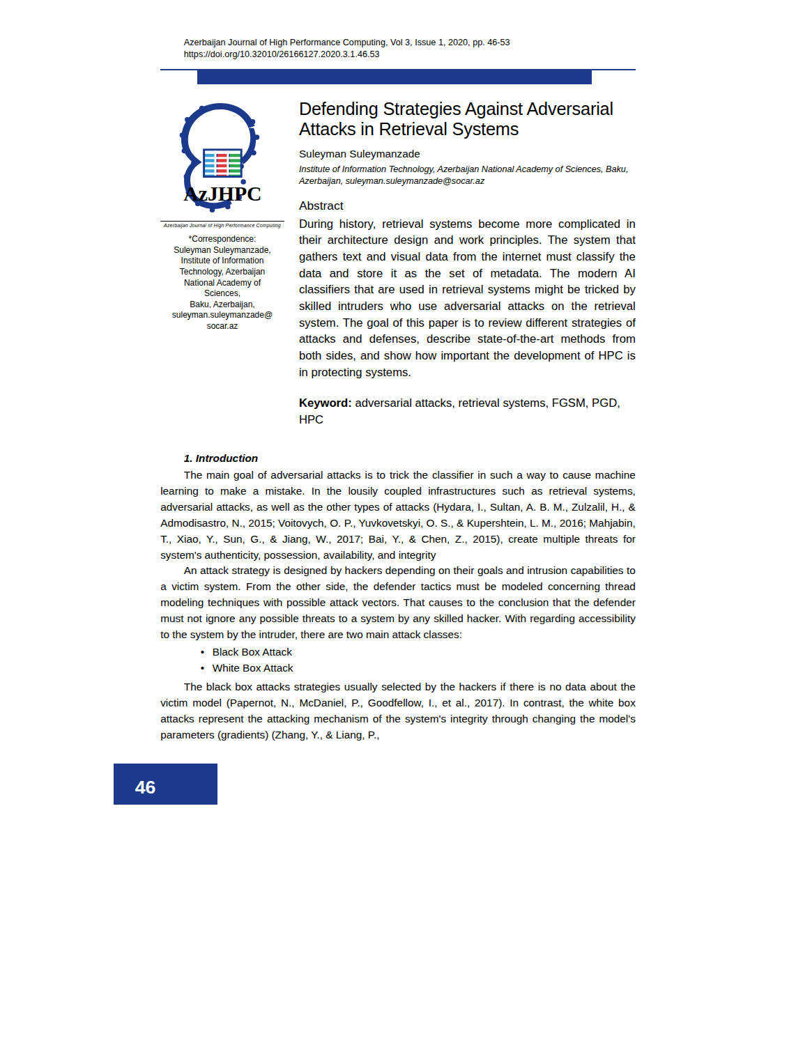Azerbaijan Journal of High Performance Computing, Vol 3, Issue 1, 2020, pp. 46-53
https://doi.org/10.32010/26166127.2020.3.1.46.53
AzJHPC
Azerbaijan Journal of High Performance Computing
*Correspondence:
Suleyman Suleymanzade,
Institute of Information
Technology, Azerbaijan
National Academy of
Sciences,
Baku, Azerbaijan,
suleyman.suleymanzade@
socar.az
Defending Strategies Against Adversarial Attacks in Retrieval Systems
Suleyman Suleymanzade
Institute of Information Technology, Azerbaijan National Academy of Sciences, Baku, Azerbaijan, suleyman.suleymanzade@socar.az
Abstract
During history, retrieval systems become more complicated in their architecture design and work principles. The system that gathers text and visual data from the internet must classify the data and store it as the set of metadata. The modern AI classifiers that are used in retrieval systems might be tricked by skilled intruders who use adversarial attacks on the retrieval system. The goal of this paper is to review different strategies of attacks and defenses, describe state-of-the-art methods from both sides, and show how important the development of HPC is in protecting systems.
Keyword: adversarial attacks, retrieval systems, FGSM, PGD, HPC
1. Introduction
The main goal of adversarial attacks is to trick the classifier in such a way to cause machine learning to make a mistake. In the lousily coupled infrastructures such as retrieval systems, adversarial attacks, as well as the other types of attacks (Hydara, I., Sultan, A. B. M., Zulzalil, H., & Admodisastro, N., 2015; Voitovych, O. P., Yuvkovetskyi, O. S., & Kupershtein, L. M., 2016; Mahjabin, T., Xiao, Y., Sun, G., & Jiang, W., 2017; Bai, Y., & Chen, Z., 2015), create multiple threats for system's authenticity, possession, availability, and integrity
An attack strategy is designed by hackers depending on their goals and intrusion capabilities to a victim system. From the other side, the defender tactics must be modeled concerning thread modeling techniques with possible attack vectors. That causes to the conclusion that the defender must not ignore any possible threats to a system by any skilled hacker. With regarding accessibility to the system by the intruder, there are two main attack classes:
Black Box Attack
White Box Attack
The black box attacks strategies usually selected by the hackers if there is no data about the victim model (Papernot, N., McDaniel, P., Goodfellow, I., et al., 2017). In contrast, the white box attacks represent the attacking mechanism of the system's integrity through changing the model's parameters (gradients) (Zhang, Y., & Liang, P.,
46